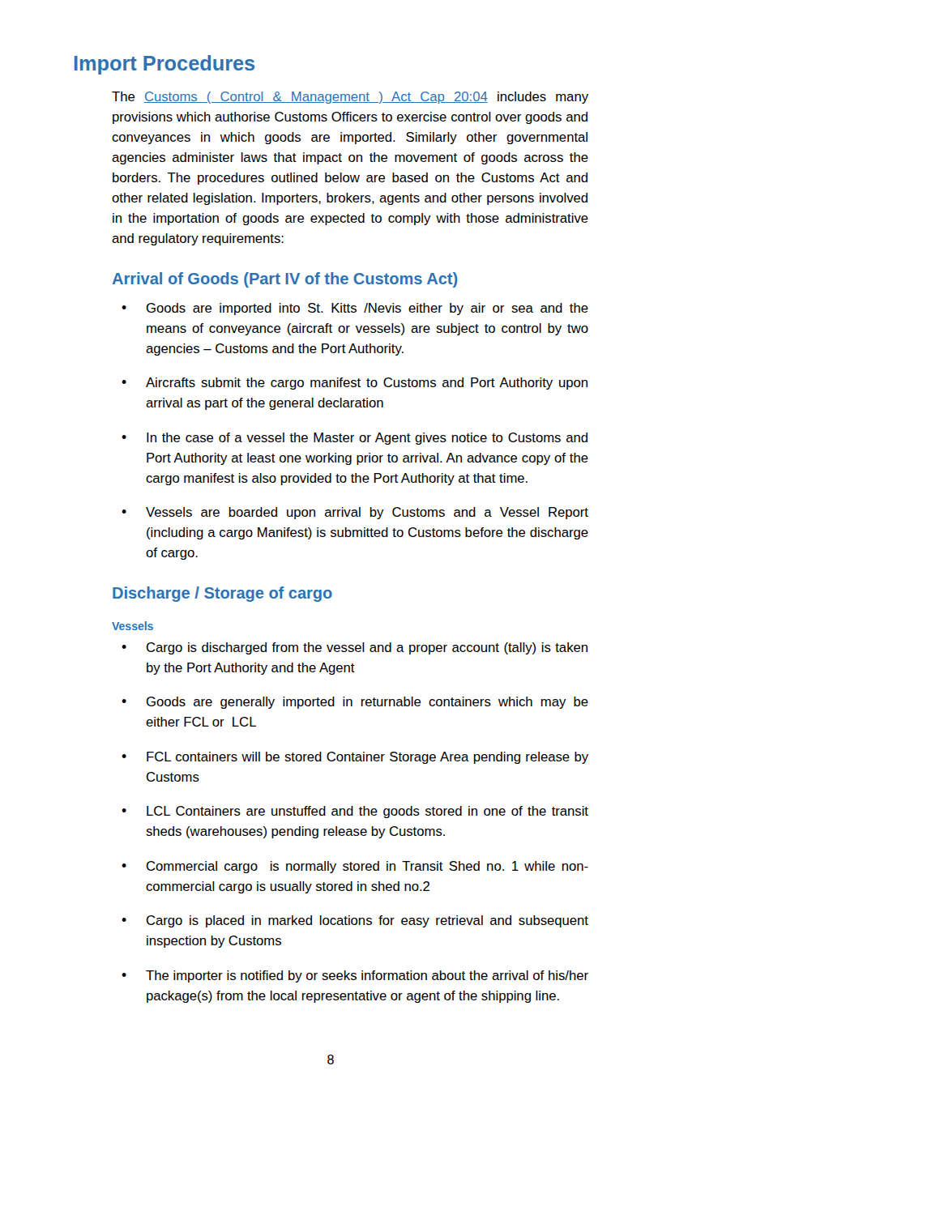Import Procedures
The Customs ( Control & Management ) Act Cap 20:04 includes many provisions which authorise Customs Officers to exercise control over goods and conveyances in which goods are imported. Similarly other governmental agencies administer laws that impact on the movement of goods across the borders. The procedures outlined below are based on the Customs Act and other related legislation. Importers, brokers, agents and other persons involved in the importation of goods are expected to comply with those administrative and regulatory requirements:
Arrival of Goods (Part IV of the Customs Act)
Goods are imported into St. Kitts /Nevis either by air or sea and the means of conveyance (aircraft or vessels) are subject to control by two agencies – Customs and the Port Authority.
Aircrafts submit the cargo manifest to Customs and Port Authority upon arrival as part of the general declaration
In the case of a vessel the Master or Agent gives notice to Customs and Port Authority at least one working prior to arrival. An advance copy of the cargo manifest is also provided to the Port Authority at that time.
Vessels are boarded upon arrival by Customs and a Vessel Report (including a cargo Manifest) is submitted to Customs before the discharge of cargo.
Discharge / Storage of cargo
Vessels
Cargo is discharged from the vessel and a proper account (tally) is taken by the Port Authority and the Agent
Goods are generally imported in returnable containers which may be either FCL or LCL
FCL containers will be stored Container Storage Area pending release by Customs
LCL Containers are unstuffed and the goods stored in one of the transit sheds (warehouses) pending release by Customs.
Commercial cargo is normally stored in Transit Shed no. 1 while non-commercial cargo is usually stored in shed no.2
Cargo is placed in marked locations for easy retrieval and subsequent inspection by Customs
The importer is notified by or seeks information about the arrival of his/her package(s) from the local representative or agent of the shipping line.
8